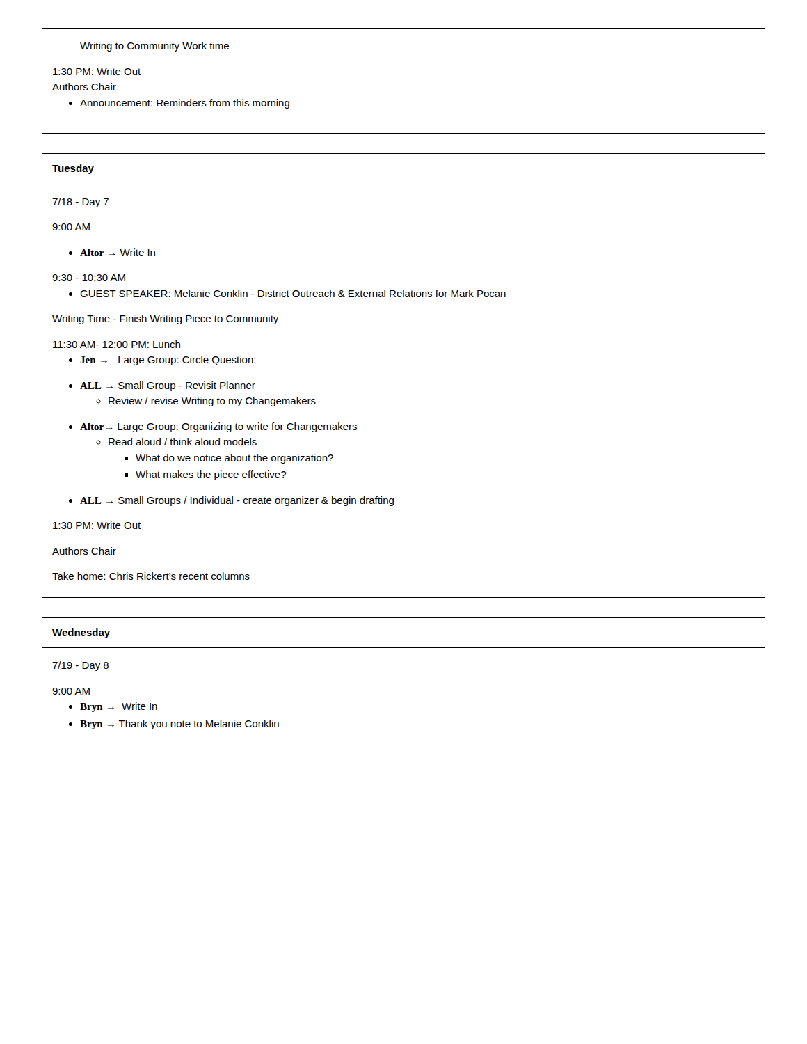Writing to Community Work time
1:30 PM: Write Out
Authors Chair
Announcement: Reminders from this morning
Tuesday
7/18 - Day 7
9:00 AM
Altor → Write In
9:30 - 10:30 AM
GUEST SPEAKER: Melanie Conklin - District Outreach & External Relations for Mark Pocan
Writing Time - Finish Writing Piece to Community
11:30 AM- 12:00 PM: Lunch
Jen → Large Group: Circle Question:
ALL → Small Group - Revisit Planner
Review / revise Writing to my Changemakers
Altor→ Large Group: Organizing to write for Changemakers
Read aloud / think aloud models
What do we notice about the organization?
What makes the piece effective?
ALL → Small Groups / Individual - create organizer & begin drafting
1:30 PM: Write Out
Authors Chair
Take home: Chris Rickert’s recent columns
Wednesday
7/19 - Day 8
9:00 AM
Bryn → Write In
Bryn → Thank you note to Melanie Conklin